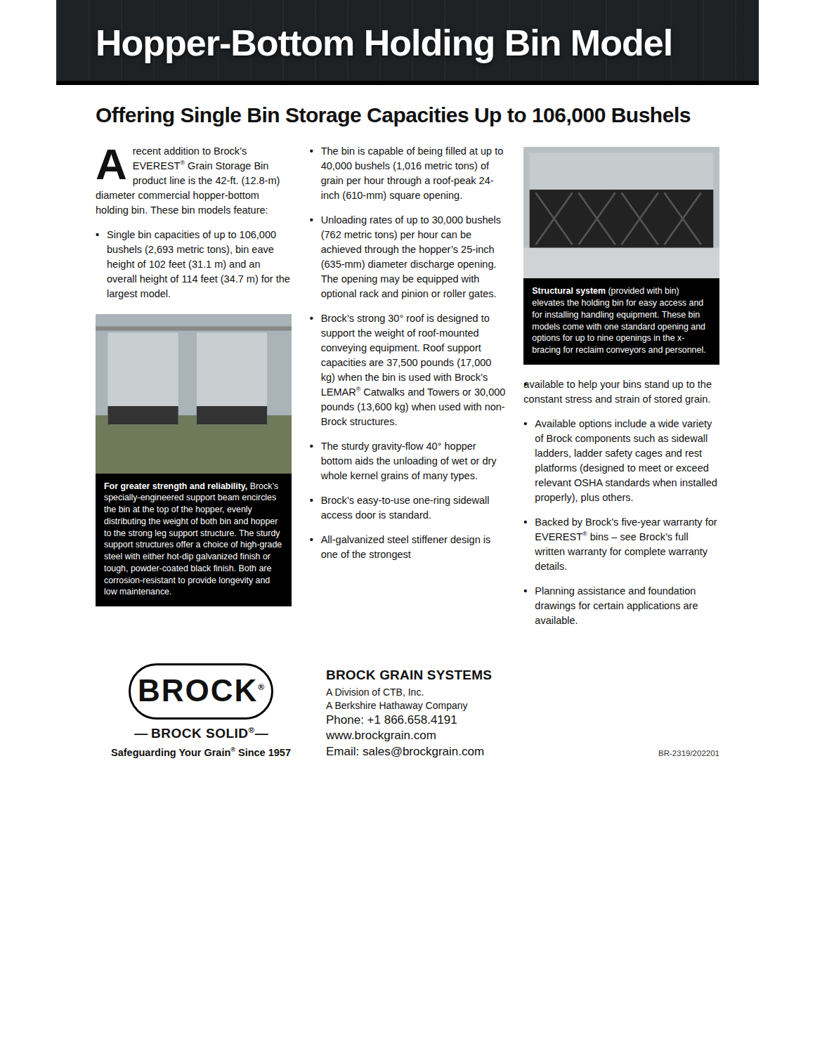Hopper-Bottom Holding Bin Model
Offering Single Bin Storage Capacities Up to 106,000 Bushels
A recent addition to Brock’s EVEREST® Grain Storage Bin product line is the 42-ft. (12.8-m) diameter commercial hopper-bottom holding bin. These bin models feature:
Single bin capacities of up to 106,000 bushels (2,693 metric tons), bin eave height of 102 feet (31.1 m) and an overall height of 114 feet (34.7 m) for the largest model.
For greater strength and reliability, Brock’s specially-engineered support beam encircles the bin at the top of the hopper, evenly distributing the weight of both bin and hopper to the strong leg support structure. The sturdy support structures offer a choice of high-grade steel with either hot-dip galvanized finish or tough, powder-coated black finish. Both are corrosion-resistant to provide longevity and low maintenance.
The bin is capable of being filled at up to 40,000 bushels (1,016 metric tons) of grain per hour through a roof-peak 24-inch (610-mm) square opening.
Unloading rates of up to 30,000 bushels (762 metric tons) per hour can be achieved through the hopper’s 25-inch (635-mm) diameter discharge opening. The opening may be equipped with optional rack and pinion or roller gates.
Brock’s strong 30° roof is designed to support the weight of roof-mounted conveying equipment. Roof support capacities are 37,500 pounds (17,000 kg) when the bin is used with Brock’s LEMAR® Catwalks and Towers or 30,000 pounds (13,600 kg) when used with non-Brock structures.
The sturdy gravity-flow 40° hopper bottom aids the unloading of wet or dry whole kernel grains of many types.
Brock’s easy-to-use one-ring sidewall access door is standard.
All-galvanized steel stiffener design is one of the strongest
Structural system (provided with bin) elevates the holding bin for easy access and for installing handling equipment. These bin models come with one standard opening and options for up to nine openings in the x-bracing for reclaim conveyors and personnel.
available to help your bins stand up to the constant stress and strain of stored grain.
Available options include a wide variety of Brock components such as sidewall ladders, ladder safety cages and rest platforms (designed to meet or exceed relevant OSHA standards when installed properly), plus others.
Backed by Brock’s five-year warranty for EVEREST® bins – see Brock’s full written warranty for complete warranty details.
Planning assistance and foundation drawings for certain applications are available.
BROCK®
— BROCK SOLID®—
Safeguarding Your Grain® Since 1957
BROCK GRAIN SYSTEMS
A Division of CTB, Inc.
A Berkshire Hathaway Company
Phone: +1 866.658.4191
www.brockgrain.com
Email: sales@brockgrain.com
BR-2319/202201